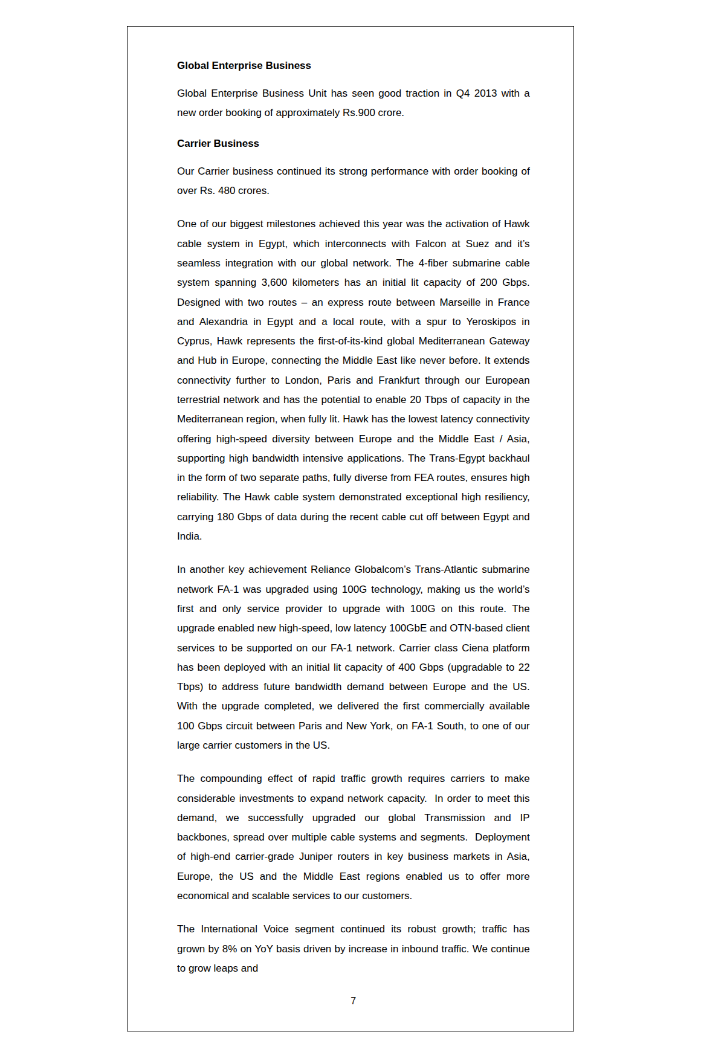Global Enterprise Business
Global Enterprise Business Unit has seen good traction in Q4 2013 with a new order booking of approximately Rs.900 crore.
Carrier Business
Our Carrier business continued its strong performance with order booking of over Rs. 480 crores.
One of our biggest milestones achieved this year was the activation of Hawk cable system in Egypt, which interconnects with Falcon at Suez and it’s seamless integration with our global network. The 4-fiber submarine cable system spanning 3,600 kilometers has an initial lit capacity of 200 Gbps. Designed with two routes – an express route between Marseille in France and Alexandria in Egypt and a local route, with a spur to Yeroskipos in Cyprus, Hawk represents the first-of-its-kind global Mediterranean Gateway and Hub in Europe, connecting the Middle East like never before. It extends connectivity further to London, Paris and Frankfurt through our European terrestrial network and has the potential to enable 20 Tbps of capacity in the Mediterranean region, when fully lit. Hawk has the lowest latency connectivity offering high-speed diversity between Europe and the Middle East / Asia, supporting high bandwidth intensive applications. The Trans-Egypt backhaul in the form of two separate paths, fully diverse from FEA routes, ensures high reliability. The Hawk cable system demonstrated exceptional high resiliency, carrying 180 Gbps of data during the recent cable cut off between Egypt and India.
In another key achievement Reliance Globalcom’s Trans-Atlantic submarine network FA-1 was upgraded using 100G technology, making us the world’s first and only service provider to upgrade with 100G on this route. The upgrade enabled new high-speed, low latency 100GbE and OTN-based client services to be supported on our FA-1 network. Carrier class Ciena platform has been deployed with an initial lit capacity of 400 Gbps (upgradable to 22 Tbps) to address future bandwidth demand between Europe and the US. With the upgrade completed, we delivered the first commercially available 100 Gbps circuit between Paris and New York, on FA-1 South, to one of our large carrier customers in the US.
The compounding effect of rapid traffic growth requires carriers to make considerable investments to expand network capacity. In order to meet this demand, we successfully upgraded our global Transmission and IP backbones, spread over multiple cable systems and segments. Deployment of high-end carrier-grade Juniper routers in key business markets in Asia, Europe, the US and the Middle East regions enabled us to offer more economical and scalable services to our customers.
The International Voice segment continued its robust growth; traffic has grown by 8% on YoY basis driven by increase in inbound traffic. We continue to grow leaps and
7